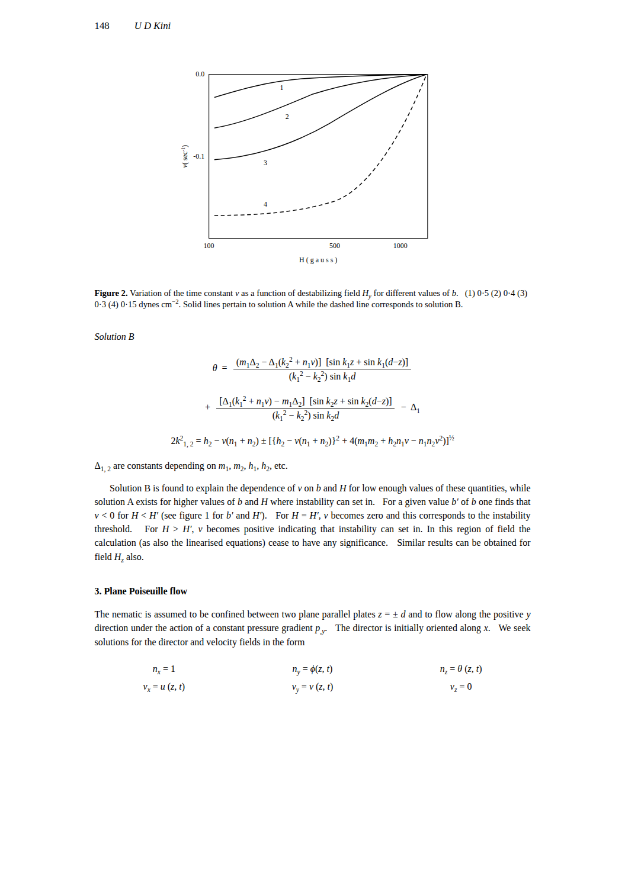148 U D Kini
0.0 -0.1 ν( sec-1) 100 500 1000 H ( g a u s s ) 1 2 3 4
Figure 2. Variation of the time constant ν as a function of destabilizing field Hy for different values of b. (1) 0·5 (2) 0·4 (3) 0·3 (4) 0·15 dynes cm−2. Solid lines pertain to solution A while the dashed line corresponds to solution B.
Solution B
θ = (m1Δ2 − Δ1(k22 + n1ν)] [sin k1z + sin k1(d−z)] (k12 − k22) sin k1d
+ [Δ1(k12 + n1ν) − m1Δ2] [sin k2z + sin k2(d−z)] (k12 − k22) sin k2d − Δ1
2k21, 2 = h2 − ν(n1 + n2) ± [{h2 − ν(n1 + n2)}2 + 4(m1m2 + h2n1ν − n1n2ν2)]½
Δ1, 2 are constants depending on m1, m2, h1, h2, etc.
Solution B is found to explain the dependence of ν on b and H for low enough values of these quantities, while solution A exists for higher values of b and H where instability can set in. For a given value b′ of b one finds that ν < 0 for H < H′ (see figure 1 for b′ and H′). For H = H′, ν becomes zero and this corresponds to the instability threshold. For H > H′, ν becomes positive indicating that instability can set in. In this region of field the calculation (as also the linearised equations) cease to have any significance. Similar results can be obtained for field Hz also.
3. Plane Poiseuille flow
The nematic is assumed to be confined between two plane parallel plates z = ± d and to flow along the positive y direction under the action of a constant pressure gradient p,y. The director is initially oriented along x. We seek solutions for the director and velocity fields in the form
nx = 1
ny = ϕ(z, t)
nz = θ (z, t)
vx = u (z, t)
vy = v (z, t)
vz = 0